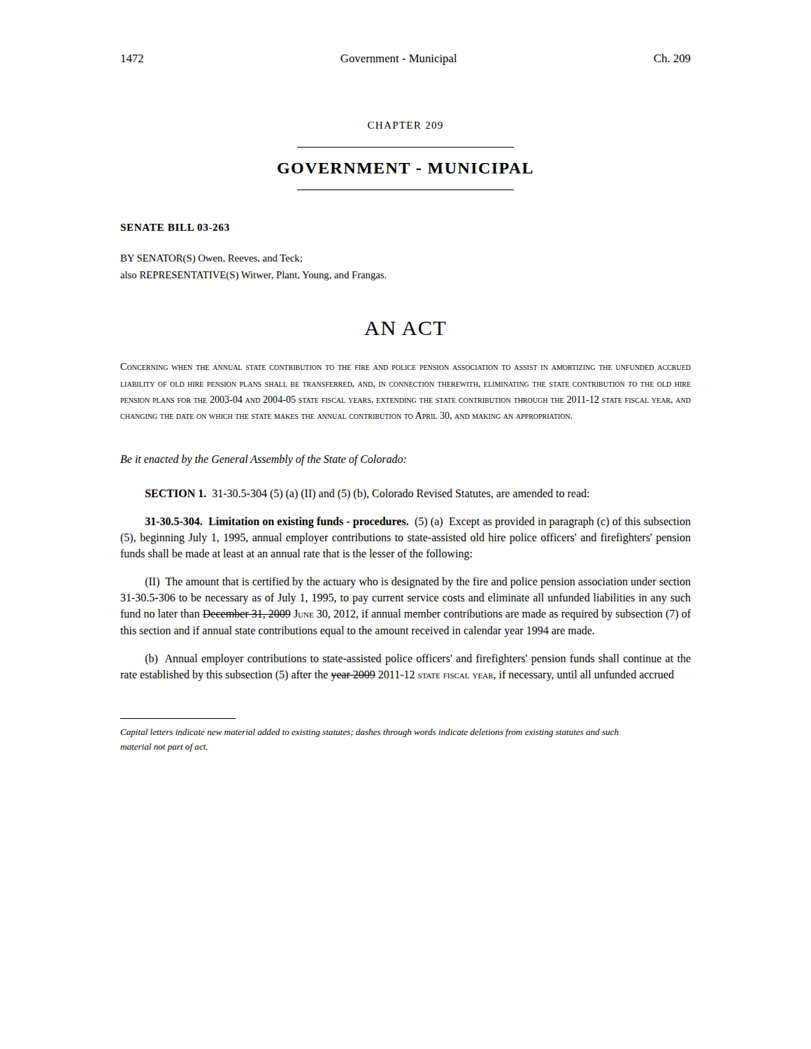1472 Government - Municipal Ch. 209
CHAPTER 209
GOVERNMENT - MUNICIPAL
SENATE BILL 03-263
BY SENATOR(S) Owen, Reeves, and Teck;
also REPRESENTATIVE(S) Witwer, Plant, Young, and Frangas.
AN ACT
Concerning when the annual state contribution to the fire and police pension association to assist in amortizing the unfunded accrued liability of old hire pension plans shall be transferred, and, in connection therewith, eliminating the state contribution to the old hire pension plans for the 2003-04 and 2004-05 state fiscal years, extending the state contribution through the 2011-12 state fiscal year, and changing the date on which the state makes the annual contribution to April 30, and making an appropriation.
Be it enacted by the General Assembly of the State of Colorado:
SECTION 1. 31-30.5-304 (5) (a) (II) and (5) (b), Colorado Revised Statutes, are amended to read:
31-30.5-304. Limitation on existing funds - procedures. (5) (a) Except as provided in paragraph (c) of this subsection (5), beginning July 1, 1995, annual employer contributions to state-assisted old hire police officers' and firefighters' pension funds shall be made at least at an annual rate that is the lesser of the following:
(II) The amount that is certified by the actuary who is designated by the fire and police pension association under section 31-30.5-306 to be necessary as of July 1, 1995, to pay current service costs and eliminate all unfunded liabilities in any such fund no later than December 31, 2009 June 30, 2012, if annual member contributions are made as required by subsection (7) of this section and if annual state contributions equal to the amount received in calendar year 1994 are made.
(b) Annual employer contributions to state-assisted police officers' and firefighters' pension funds shall continue at the rate established by this subsection (5) after the year 2009 2011-12 state fiscal year, if necessary, until all unfunded accrued
Capital letters indicate new material added to existing statutes; dashes through words indicate deletions from existing statutes and such material not part of act.